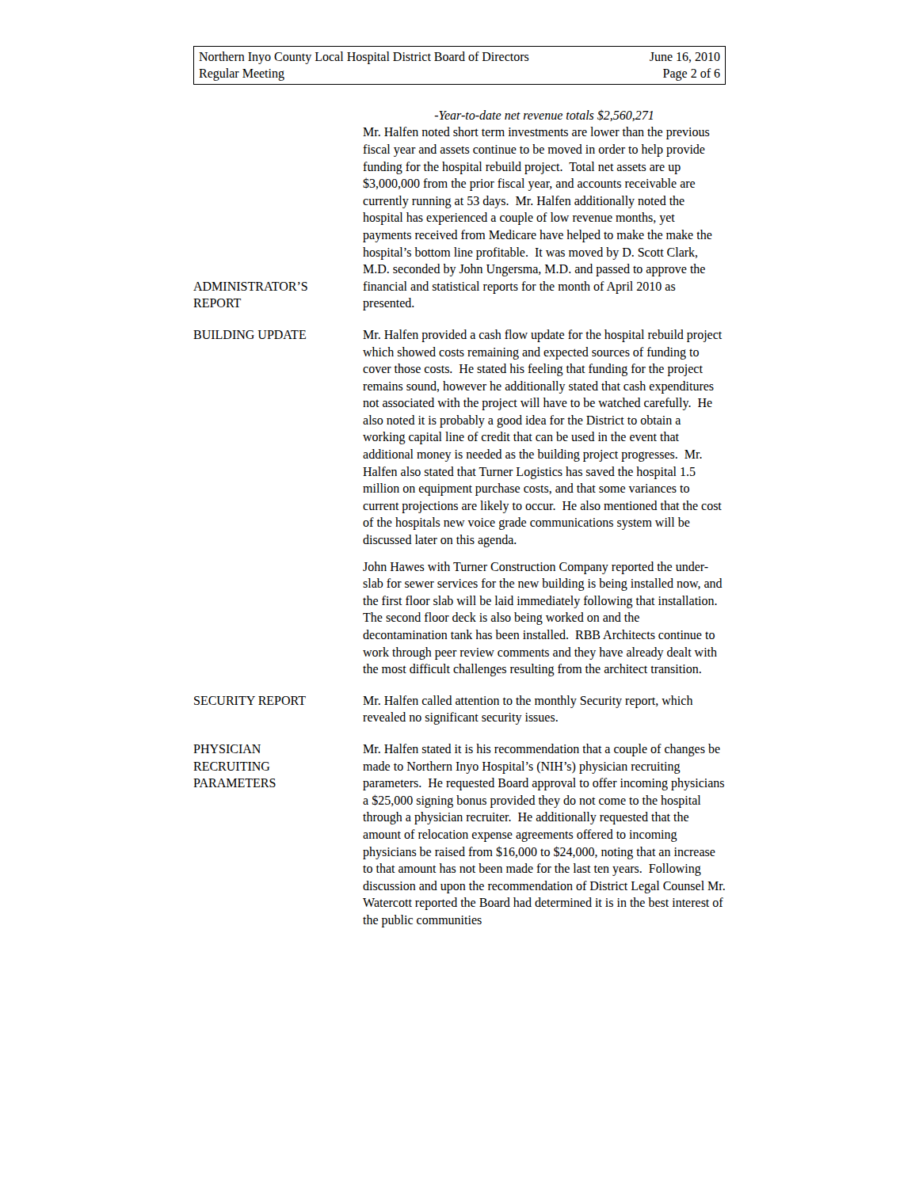Northern Inyo County Local Hospital District Board of Directors
June 16, 2010
Regular Meeting
Page 2 of 6
| Administrator’s Report | -Year-to-date net revenue totals $2,560,271 Mr. Halfen noted short term investments are lower than the previous fiscal year and assets continue to be moved in order to help provide funding for the hospital rebuild project. Total net assets are up $3,000,000 from the prior fiscal year, and accounts receivable are currently running at 53 days. Mr. Halfen additionally noted the hospital has experienced a couple of low revenue months, yet payments received from Medicare have helped to make the make the hospital’s bottom line profitable. It was moved by D. Scott Clark, M.D. seconded by John Ungersma, M.D. and passed to approve the financial and statistical reports for the month of April 2010 as presented. |
| Building Update | Mr. Halfen provided a cash flow update for the hospital rebuild project which showed costs remaining and expected sources of funding to cover those costs. He stated his feeling that funding for the project remains sound, however he additionally stated that cash expenditures not associated with the project will have to be watched carefully. He also noted it is probably a good idea for the District to obtain a working capital line of credit that can be used in the event that additional money is needed as the building project progresses. Mr. Halfen also stated that Turner Logistics has saved the hospital 1.5 million on equipment purchase costs, and that some variances to current projections are likely to occur. He also mentioned that the cost of the hospitals new voice grade communications system will be discussed later on this agenda. John Hawes with Turner Construction Company reported the under-slab for sewer services for the new building is being installed now, and the first floor slab will be laid immediately following that installation. The second floor deck is also being worked on and the decontamination tank has been installed. RBB Architects continue to work through peer review comments and they have already dealt with the most difficult challenges resulting from the architect transition. |
| Security Report | Mr. Halfen called attention to the monthly Security report, which revealed no significant security issues. |
| Physician Recruiting Parameters | Mr. Halfen stated it is his recommendation that a couple of changes be made to Northern Inyo Hospital’s (NIH’s) physician recruiting parameters. He requested Board approval to offer incoming physicians a $25,000 signing bonus provided they do not come to the hospital through a physician recruiter. He additionally requested that the amount of relocation expense agreements offered to incoming physicians be raised from $16,000 to $24,000, noting that an increase to that amount has not been made for the last ten years. Following discussion and upon the recommendation of District Legal Counsel Mr. Watercott reported the Board had determined it is in the best interest of the public communities |